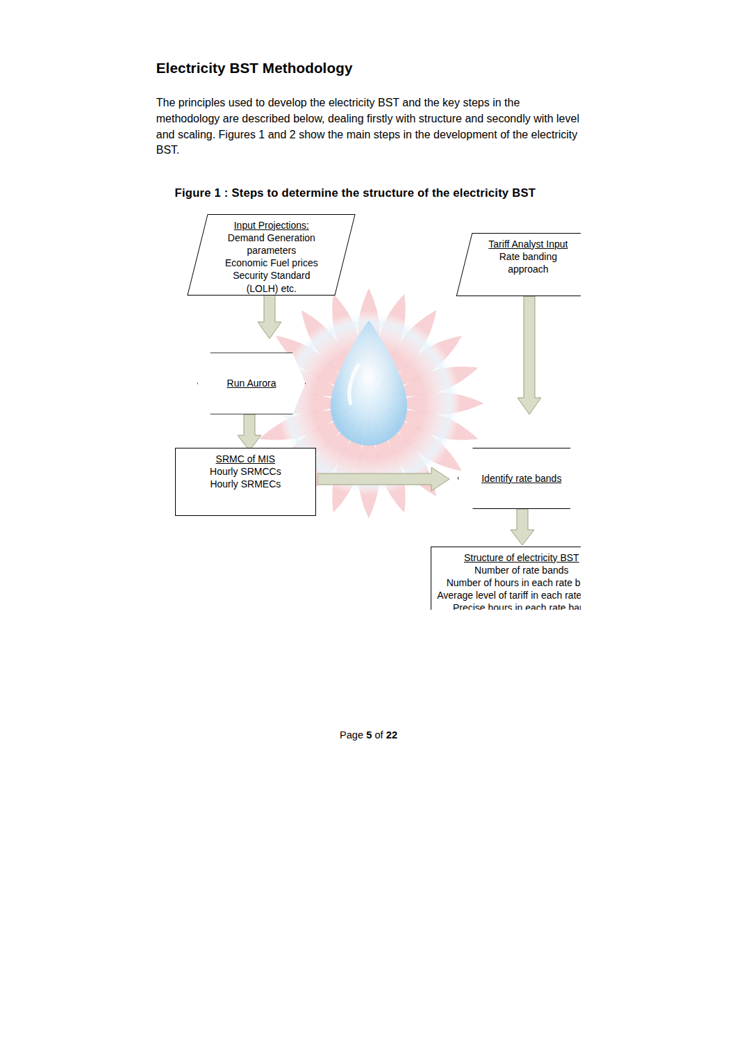Electricity BST Methodology
The principles used to develop the electricity BST and the key steps in the methodology are described below, dealing firstly with structure and secondly with level and scaling. Figures 1 and 2 show the main steps in the development of the electricity BST.
Figure 1 : Steps to determine the structure of the electricity BST
Input Projections:
Demand Generation
parameters
Economic Fuel prices
Security Standard
(LOLH) etc.
Tariff Analyst Input
Rate banding
approach
Run Aurora
SRMC of MIS
Hourly SRMCCs
Hourly SRMECs
Identify rate bands
Structure of electricity BST
Number of rate bands
Number of hours in each rate band
Average level of tariff in each rate band
Precise hours in each rate band
Page 5 of 22